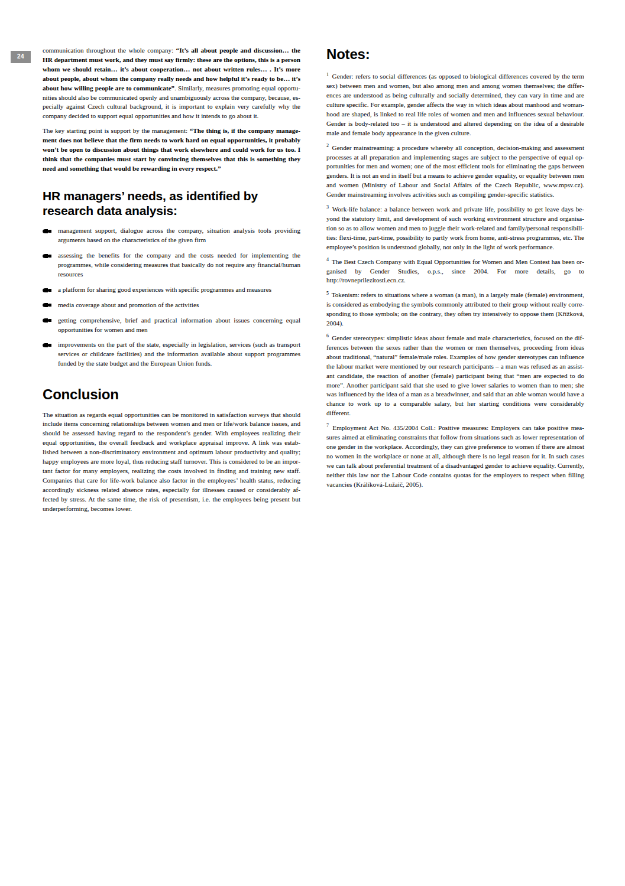24
communication throughout the whole company: “It’s all about people and discussion… the HR department must work, and they must say firmly: these are the options, this is a person whom we should retain… it’s about cooperation… not about written rules… . It’s more about people, about whom the company really needs and how helpful it’s ready to be… it’s about how willing people are to communicate”. Similarly, measures promoting equal opportunities should also be communicated openly and unambiguously across the company, because, especially against Czech cultural background, it is important to explain very carefully why the company decided to support equal opportunities and how it intends to go about it.
The key starting point is support by the management: “The thing is, if the company management does not believe that the firm needs to work hard on equal opportunities, it probably won’t be open to discussion about things that work elsewhere and could work for us too. I think that the companies must start by convincing themselves that this is something they need and something that would be rewarding in every respect.”
HR managers’ needs, as identified by research data analysis:
management support, dialogue across the company, situation analysis tools providing arguments based on the characteristics of the given firm
assessing the benefits for the company and the costs needed for implementing the programmes, while considering measures that basically do not require any financial/human resources
a platform for sharing good experiences with specific programmes and measures
media coverage about and promotion of the activities
getting comprehensive, brief and practical information about issues concerning equal opportunities for women and men
improvements on the part of the state, especially in legislation, services (such as transport services or childcare facilities) and the information available about support programmes funded by the state budget and the European Union funds.
Conclusion
The situation as regards equal opportunities can be monitored in satisfaction surveys that should include items concerning relationships between women and men or life/work balance issues, and should be assessed having regard to the respondent’s gender. With employees realizing their equal opportunities, the overall feedback and workplace appraisal improve. A link was established between a non-discriminatory environment and optimum labour productivity and quality; happy employees are more loyal, thus reducing staff turnover. This is considered to be an important factor for many employers, realizing the costs involved in finding and training new staff. Companies that care for life-work balance also factor in the employees’ health status, reducing accordingly sickness related absence rates, especially for illnesses caused or considerably affected by stress. At the same time, the risk of presentism, i.e. the employees being present but underperforming, becomes lower.
Notes:
1 Gender: refers to social differences (as opposed to biological differences covered by the term sex) between men and women, but also among men and among women themselves; the differences are understood as being culturally and socially determined, they can vary in time and are culture specific. For example, gender affects the way in which ideas about manhood and womanhood are shaped, is linked to real life roles of women and men and influences sexual behaviour. Gender is body-related too – it is understood and altered depending on the idea of a desirable male and female body appearance in the given culture.
2 Gender mainstreaming: a procedure whereby all conception, decision-making and assessment processes at all preparation and implementing stages are subject to the perspective of equal opportunities for men and women; one of the most efficient tools for eliminating the gaps between genders. It is not an end in itself but a means to achieve gender equality, or equality between men and women (Ministry of Labour and Social Affairs of the Czech Republic, www.mpsv.cz). Gender mainstreaming involves activities such as compiling gender-specific statistics.
3 Work-life balance: a balance between work and private life, possibility to get leave days beyond the statutory limit, and development of such working environment structure and organisation so as to allow women and men to juggle their work-related and family/personal responsibilities: flexi-time, part-time, possibility to partly work from home, anti-stress programmes, etc. The employee’s position is understood globally, not only in the light of work performance.
4 The Best Czech Company with Equal Opportunities for Women and Men Contest has been organised by Gender Studies, o.p.s., since 2004. For more details, go to http://rovneprilezitosti.ecn.cz.
5 Tokenism: refers to situations where a woman (a man), in a largely male (female) environment, is considered as embodying the symbols commonly attributed to their group without really corresponding to those symbols; on the contrary, they often try intensively to oppose them (Křížková, 2004).
6 Gender stereotypes: simplistic ideas about female and male characteristics, focused on the differences between the sexes rather than the women or men themselves, proceeding from ideas about traditional, “natural” female/male roles. Examples of how gender stereotypes can influence the labour market were mentioned by our research participants – a man was refused as an assistant candidate, the reaction of another (female) participant being that “men are expected to do more”. Another participant said that she used to give lower salaries to women than to men; she was influenced by the idea of a man as a breadwinner, and said that an able woman would have a chance to work up to a comparable salary, but her starting conditions were considerably different.
7 Employment Act No. 435/2004 Coll.: Positive measures: Employers can take positive measures aimed at eliminating constraints that follow from situations such as lower representation of one gender in the workplace. Accordingly, they can give preference to women if there are almost no women in the workplace or none at all, although there is no legal reason for it. In such cases we can talk about preferential treatment of a disadvantaged gender to achieve equality. Currently, neither this law nor the Labour Code contains quotas for the employers to respect when filling vacancies (Králíková-Lužaič, 2005).